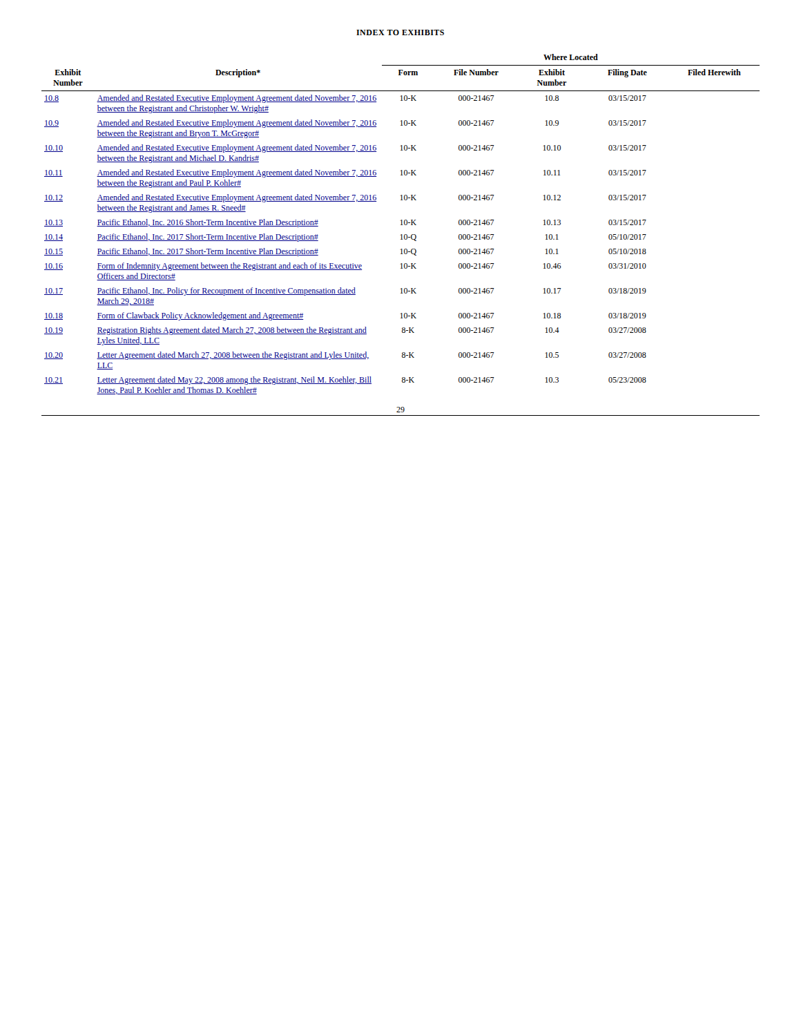INDEX TO EXHIBITS
| | | Where Located |
| Exhibit Number | Description* | Form | File Number | Exhibit Number | Filing Date | Filed Herewith |
| 10.8 | Amended and Restated Executive Employment Agreement dated November 7, 2016 between the Registrant and Christopher W. Wright# | 10-K | 000-21467 | 10.8 | 03/15/2017 | |
| 10.9 | Amended and Restated Executive Employment Agreement dated November 7, 2016 between the Registrant and Bryon T. McGregor# | 10-K | 000-21467 | 10.9 | 03/15/2017 | |
| 10.10 | Amended and Restated Executive Employment Agreement dated November 7, 2016 between the Registrant and Michael D. Kandris# | 10-K | 000-21467 | 10.10 | 03/15/2017 | |
| 10.11 | Amended and Restated Executive Employment Agreement dated November 7, 2016 between the Registrant and Paul P. Kohler# | 10-K | 000-21467 | 10.11 | 03/15/2017 | |
| 10.12 | Amended and Restated Executive Employment Agreement dated November 7, 2016 between the Registrant and James R. Sneed# | 10-K | 000-21467 | 10.12 | 03/15/2017 | |
| 10.13 | Pacific Ethanol, Inc. 2016 Short-Term Incentive Plan Description# | 10-K | 000-21467 | 10.13 | 03/15/2017 | |
| 10.14 | Pacific Ethanol, Inc. 2017 Short-Term Incentive Plan Description# | 10-Q | 000-21467 | 10.1 | 05/10/2017 | |
| 10.15 | Pacific Ethanol, Inc. 2017 Short-Term Incentive Plan Description# | 10-Q | 000-21467 | 10.1 | 05/10/2018 | |
| 10.16 | Form of Indemnity Agreement between the Registrant and each of its Executive Officers and Directors# | 10-K | 000-21467 | 10.46 | 03/31/2010 | |
| 10.17 | Pacific Ethanol, Inc. Policy for Recoupment of Incentive Compensation dated March 29, 2018# | 10-K | 000-21467 | 10.17 | 03/18/2019 | |
| 10.18 | Form of Clawback Policy Acknowledgement and Agreement# | 10-K | 000-21467 | 10.18 | 03/18/2019 | |
| 10.19 | Registration Rights Agreement dated March 27, 2008 between the Registrant and Lyles United, LLC | 8-K | 000-21467 | 10.4 | 03/27/2008 | |
| 10.20 | Letter Agreement dated March 27, 2008 between the Registrant and Lyles United, LLC | 8-K | 000-21467 | 10.5 | 03/27/2008 | |
| 10.21 | Letter Agreement dated May 22, 2008 among the Registrant, Neil M. Koehler, Bill Jones, Paul P. Koehler and Thomas D. Koehler# | 8-K | 000-21467 | 10.3 | 05/23/2008 | |
29